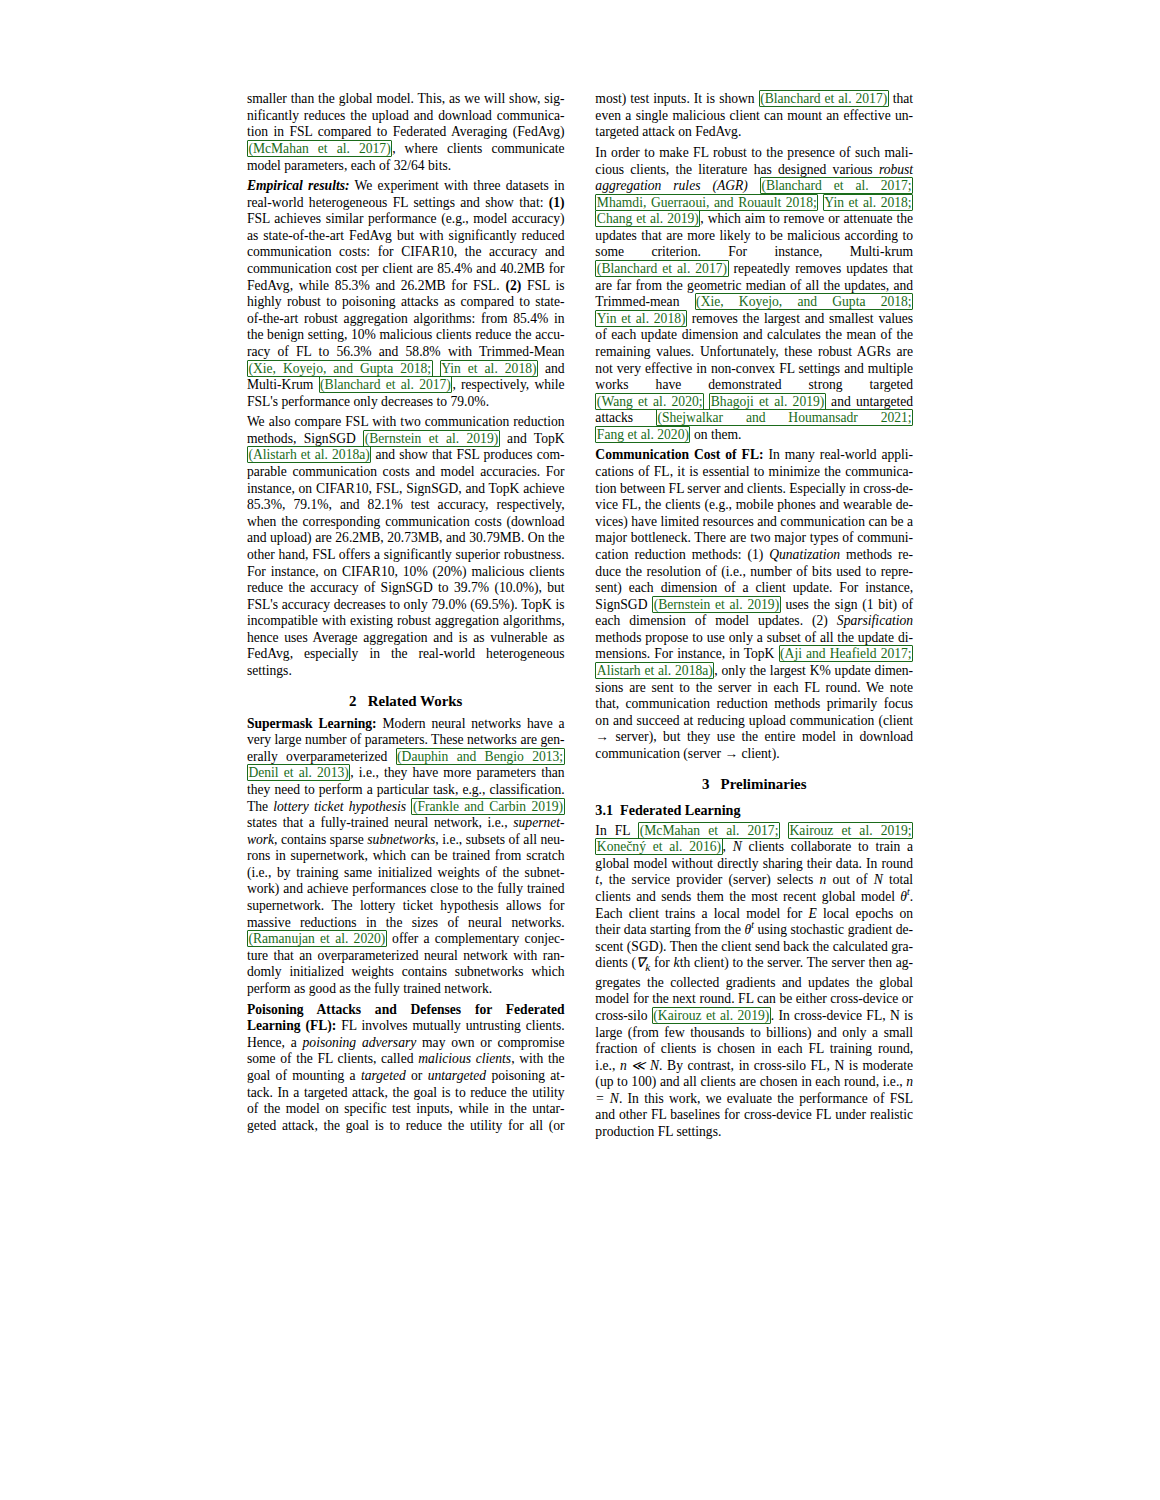smaller than the global model. This, as we will show, significantly reduces the upload and download communication in FSL compared to Federated Averaging (FedAvg) (McMahan et al. 2017), where clients communicate model parameters, each of 32/64 bits.
Empirical results: We experiment with three datasets in real-world heterogeneous FL settings and show that: (1) FSL achieves similar performance (e.g., model accuracy) as state-of-the-art FedAvg but with significantly reduced communication costs: for CIFAR10, the accuracy and communication cost per client are 85.4% and 40.2MB for FedAvg, while 85.3% and 26.2MB for FSL. (2) FSL is highly robust to poisoning attacks as compared to state-of-the-art robust aggregation algorithms: from 85.4% in the benign setting, 10% malicious clients reduce the accuracy of FL to 56.3% and 58.8% with Trimmed-Mean (Xie, Koyejo, and Gupta 2018; Yin et al. 2018) and Multi-Krum (Blanchard et al. 2017), respectively, while FSL's performance only decreases to 79.0%.
We also compare FSL with two communication reduction methods, SignSGD (Bernstein et al. 2019) and TopK (Alistarh et al. 2018a) and show that FSL produces comparable communication costs and model accuracies. For instance, on CIFAR10, FSL, SignSGD, and TopK achieve 85.3%, 79.1%, and 82.1% test accuracy, respectively, when the corresponding communication costs (download and upload) are 26.2MB, 20.73MB, and 30.79MB. On the other hand, FSL offers a significantly superior robustness. For instance, on CIFAR10, 10% (20%) malicious clients reduce the accuracy of SignSGD to 39.7% (10.0%), but FSL's accuracy decreases to only 79.0% (69.5%). TopK is incompatible with existing robust aggregation algorithms, hence uses Average aggregation and is as vulnerable as FedAvg, especially in the real-world heterogeneous settings.
2 Related Works
Supermask Learning: Modern neural networks have a very large number of parameters. These networks are generally overparameterized (Dauphin and Bengio 2013; Denil et al. 2013), i.e., they have more parameters than they need to perform a particular task, e.g., classification. The lottery ticket hypothesis (Frankle and Carbin 2019) states that a fully-trained neural network, i.e., supernetwork, contains sparse subnetworks, i.e., subsets of all neurons in supernetwork, which can be trained from scratch (i.e., by training same initialized weights of the subnetwork) and achieve performances close to the fully trained supernetwork. The lottery ticket hypothesis allows for massive reductions in the sizes of neural networks. (Ramanujan et al. 2020) offer a complementary conjecture that an overparameterized neural network with randomly initialized weights contains subnetworks which perform as good as the fully trained network.
Poisoning Attacks and Defenses for Federated Learning (FL): FL involves mutually untrusting clients. Hence, a poisoning adversary may own or compromise some of the FL clients, called malicious clients, with the goal of mounting a targeted or untargeted poisoning attack. In a targeted attack, the goal is to reduce the utility of the model on specific test inputs, while in the untargeted attack, the goal is to reduce the utility for all (or most) test inputs. It is shown (Blanchard et al. 2017) that even a single malicious client can mount an effective untargeted attack on FedAvg.
In order to make FL robust to the presence of such malicious clients, the literature has designed various robust aggregation rules (AGR) (Blanchard et al. 2017; Mhamdi, Guerraoui, and Rouault 2018; Yin et al. 2018; Chang et al. 2019), which aim to remove or attenuate the updates that are more likely to be malicious according to some criterion. For instance, Multi-krum (Blanchard et al. 2017) repeatedly removes updates that are far from the geometric median of all the updates, and Trimmed-mean (Xie, Koyejo, and Gupta 2018; Yin et al. 2018) removes the largest and smallest values of each update dimension and calculates the mean of the remaining values. Unfortunately, these robust AGRs are not very effective in non-convex FL settings and multiple works have demonstrated strong targeted (Wang et al. 2020; Bhagoji et al. 2019) and untargeted attacks (Shejwalkar and Houmansadr 2021; Fang et al. 2020) on them.
Communication Cost of FL: In many real-world applications of FL, it is essential to minimize the communication between FL server and clients. Especially in cross-device FL, the clients (e.g., mobile phones and wearable devices) have limited resources and communication can be a major bottleneck. There are two major types of communication reduction methods: (1) Qunatization methods reduce the resolution of (i.e., number of bits used to represent) each dimension of a client update. For instance, SignSGD (Bernstein et al. 2019) uses the sign (1 bit) of each dimension of model updates. (2) Sparsification methods propose to use only a subset of all the update dimensions. For instance, in TopK (Aji and Heafield 2017; Alistarh et al. 2018a), only the largest K% update dimensions are sent to the server in each FL round. We note that, communication reduction methods primarily focus on and succeed at reducing upload communication (client → server), but they use the entire model in download communication (server → client).
3 Preliminaries
3.1 Federated Learning
In FL (McMahan et al. 2017; Kairouz et al. 2019; Konečný et al. 2016), N clients collaborate to train a global model without directly sharing their data. In round t, the service provider (server) selects n out of N total clients and sends them the most recent global model θt. Each client trains a local model for E local epochs on their data starting from the θt using stochastic gradient descent (SGD). Then the client send back the calculated gradients (∇k for kth client) to the server. The server then aggregates the collected gradients and updates the global model for the next round. FL can be either cross-device or cross-silo (Kairouz et al. 2019). In cross-device FL, N is large (from few thousands to billions) and only a small fraction of clients is chosen in each FL training round, i.e., n ≪ N. By contrast, in cross-silo FL, N is moderate (up to 100) and all clients are chosen in each round, i.e., n = N. In this work, we evaluate the performance of FSL and other FL baselines for cross-device FL under realistic production FL settings.